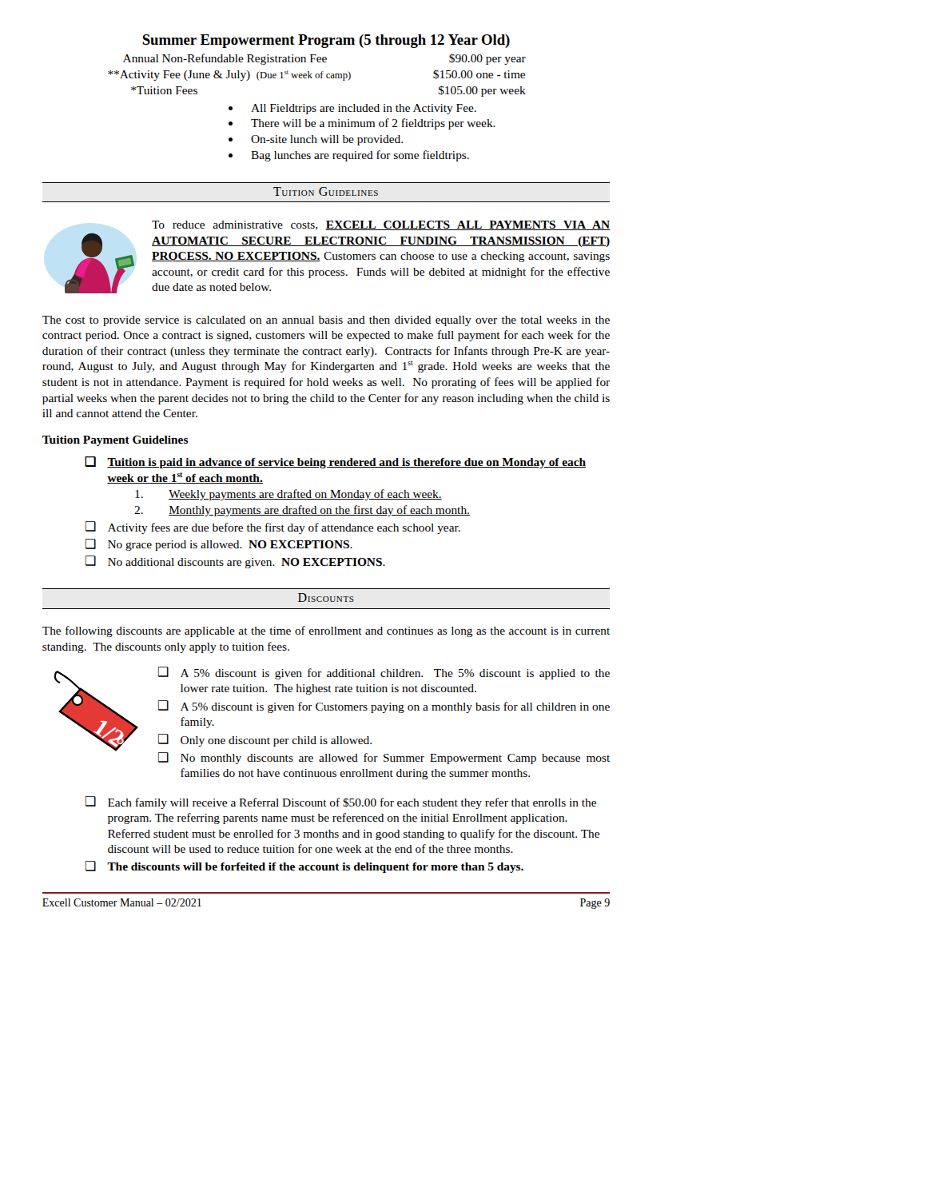Summer Empowerment Program (5 through 12 Year Old)
Annual Non-Refundable Registration Fee $90.00 per year
**Activity Fee (June & July) (Due 1st week of camp) $150.00 one - time
*Tuition Fees $105.00 per week
All Fieldtrips are included in the Activity Fee.
There will be a minimum of 2 fieldtrips per week.
On-site lunch will be provided.
Bag lunches are required for some fieldtrips.
Tuition Guidelines
To reduce administrative costs, EXCELL COLLECTS ALL PAYMENTS VIA AN AUTOMATIC SECURE ELECTRONIC FUNDING TRANSMISSION (EFT) PROCESS. NO EXCEPTIONS. Customers can choose to use a checking account, savings account, or credit card for this process. Funds will be debited at midnight for the effective due date as noted below.
The cost to provide service is calculated on an annual basis and then divided equally over the total weeks in the contract period. Once a contract is signed, customers will be expected to make full payment for each week for the duration of their contract (unless they terminate the contract early). Contracts for Infants through Pre-K are year-round, August to July, and August through May for Kindergarten and 1st grade. Hold weeks are weeks that the student is not in attendance. Payment is required for hold weeks as well. No prorating of fees will be applied for partial weeks when the parent decides not to bring the child to the Center for any reason including when the child is ill and cannot attend the Center.
Tuition Payment Guidelines
Tuition is paid in advance of service being rendered and is therefore due on Monday of each week or the 1st of each month.
Weekly payments are drafted on Monday of each week.
Monthly payments are drafted on the first day of each month.
Activity fees are due before the first day of attendance each school year.
No grace period is allowed. NO EXCEPTIONS.
No additional discounts are given. NO EXCEPTIONS.
Discounts
The following discounts are applicable at the time of enrollment and continues as long as the account is in current standing. The discounts only apply to tuition fees.
1/2 OFF!
A 5% discount is given for additional children. The 5% discount is applied to the lower rate tuition. The highest rate tuition is not discounted.
A 5% discount is given for Customers paying on a monthly basis for all children in one family.
Only one discount per child is allowed.
No monthly discounts are allowed for Summer Empowerment Camp because most families do not have continuous enrollment during the summer months.
Each family will receive a Referral Discount of $50.00 for each student they refer that enrolls in the program. The referring parents name must be referenced on the initial Enrollment application. Referred student must be enrolled for 3 months and in good standing to qualify for the discount. The discount will be used to reduce tuition for one week at the end of the three months.
The discounts will be forfeited if the account is delinquent for more than 5 days.
Excell Customer Manual – 02/2021 Page 9